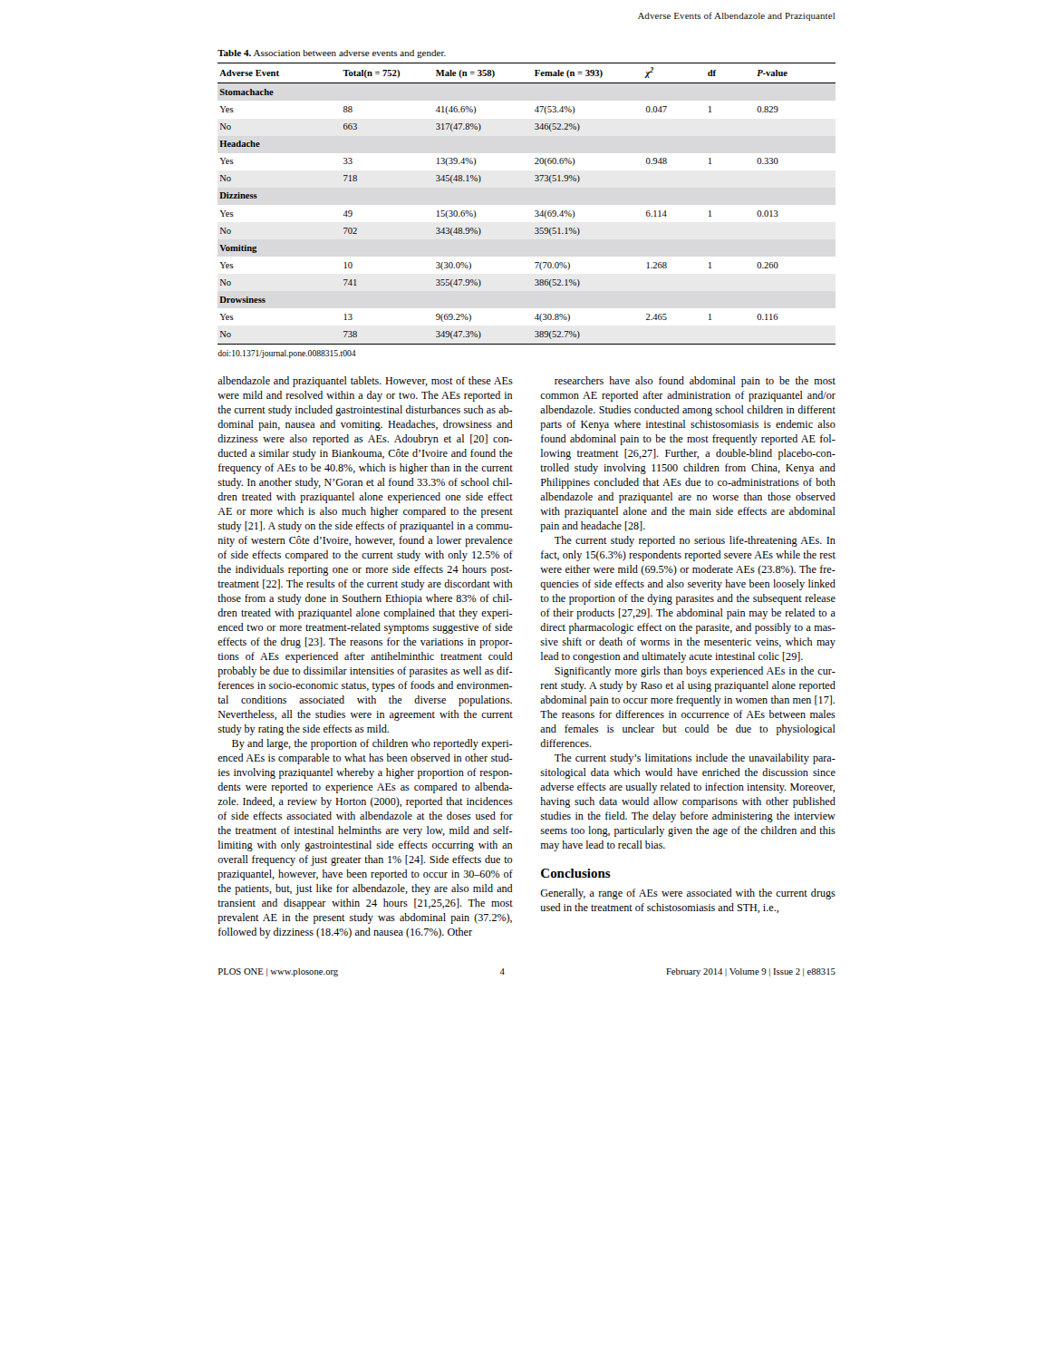Adverse Events of Albendazole and Praziquantel
Table 4. Association between adverse events and gender.
| Adverse Event | Total(n = 752) | Male (n = 358) | Female (n = 393) | χ 2 | df | P -value |
| --- | --- | --- | --- | --- | --- | --- |
| Stomachache |
| Yes | 88 | 41(46.6%) | 47(53.4%) | 0.047 | 1 | 0.829 |
| No | 663 | 317(47.8%) | 346(52.2%) | | | |
| Headache |
| Yes | 33 | 13(39.4%) | 20(60.6%) | 0.948 | 1 | 0.330 |
| No | 718 | 345(48.1%) | 373(51.9%) | | | |
| Dizziness |
| Yes | 49 | 15(30.6%) | 34(69.4%) | 6.114 | 1 | 0.013 |
| No | 702 | 343(48.9%) | 359(51.1%) | | | |
| Vomiting |
| Yes | 10 | 3(30.0%) | 7(70.0%) | 1.268 | 1 | 0.260 |
| No | 741 | 355(47.9%) | 386(52.1%) | | | |
| Drowsiness |
| Yes | 13 | 9(69.2%) | 4(30.8%) | 2.465 | 1 | 0.116 |
| No | 738 | 349(47.3%) | 389(52.7%) | | | |
doi:10.1371/journal.pone.0088315.t004
albendazole and praziquantel tablets. However, most of these AEs were mild and resolved within a day or two. The AEs reported in the current study included gastrointestinal disturbances such as abdominal pain, nausea and vomiting. Headaches, drowsiness and dizziness were also reported as AEs. Adoubryn et al [20] conducted a similar study in Biankouma, Côte d’Ivoire and found the frequency of AEs to be 40.8%, which is higher than in the current study. In another study, N’Goran et al found 33.3% of school children treated with praziquantel alone experienced one side effect AE or more which is also much higher compared to the present study [21]. A study on the side effects of praziquantel in a community of western Côte d’Ivoire, however, found a lower prevalence of side effects compared to the current study with only 12.5% of the individuals reporting one or more side effects 24 hours post-treatment [22]. The results of the current study are discordant with those from a study done in Southern Ethiopia where 83% of children treated with praziquantel alone complained that they experienced two or more treatment-related symptoms suggestive of side effects of the drug [23]. The reasons for the variations in proportions of AEs experienced after antihelminthic treatment could probably be due to dissimilar intensities of parasites as well as differences in socio-economic status, types of foods and environmental conditions associated with the diverse populations. Nevertheless, all the studies were in agreement with the current study by rating the side effects as mild.
By and large, the proportion of children who reportedly experienced AEs is comparable to what has been observed in other studies involving praziquantel whereby a higher proportion of respondents were reported to experience AEs as compared to albendazole. Indeed, a review by Horton (2000), reported that incidences of side effects associated with albendazole at the doses used for the treatment of intestinal helminths are very low, mild and self-limiting with only gastrointestinal side effects occurring with an overall frequency of just greater than 1% [24]. Side effects due to praziquantel, however, have been reported to occur in 30–60% of the patients, but, just like for albendazole, they are also mild and transient and disappear within 24 hours [21,25,26]. The most prevalent AE in the present study was abdominal pain (37.2%), followed by dizziness (18.4%) and nausea (16.7%). Other
researchers have also found abdominal pain to be the most common AE reported after administration of praziquantel and/or albendazole. Studies conducted among school children in different parts of Kenya where intestinal schistosomiasis is endemic also found abdominal pain to be the most frequently reported AE following treatment [26,27]. Further, a double-blind placebo-controlled study involving 11500 children from China, Kenya and Philippines concluded that AEs due to co-administrations of both albendazole and praziquantel are no worse than those observed with praziquantel alone and the main side effects are abdominal pain and headache [28].
The current study reported no serious life-threatening AEs. In fact, only 15(6.3%) respondents reported severe AEs while the rest were either were mild (69.5%) or moderate AEs (23.8%). The frequencies of side effects and also severity have been loosely linked to the proportion of the dying parasites and the subsequent release of their products [27,29]. The abdominal pain may be related to a direct pharmacologic effect on the parasite, and possibly to a massive shift or death of worms in the mesenteric veins, which may lead to congestion and ultimately acute intestinal colic [29].
Significantly more girls than boys experienced AEs in the current study. A study by Raso et al using praziquantel alone reported abdominal pain to occur more frequently in women than men [17]. The reasons for differences in occurrence of AEs between males and females is unclear but could be due to physiological differences.
The current study’s limitations include the unavailability parasitological data which would have enriched the discussion since adverse effects are usually related to infection intensity. Moreover, having such data would allow comparisons with other published studies in the field. The delay before administering the interview seems too long, particularly given the age of the children and this may have lead to recall bias.
Conclusions
Generally, a range of AEs were associated with the current drugs used in the treatment of schistosomiasis and STH, i.e.,
PLOS ONE | www.plosone.org
4
February 2014 | Volume 9 | Issue 2 | e88315